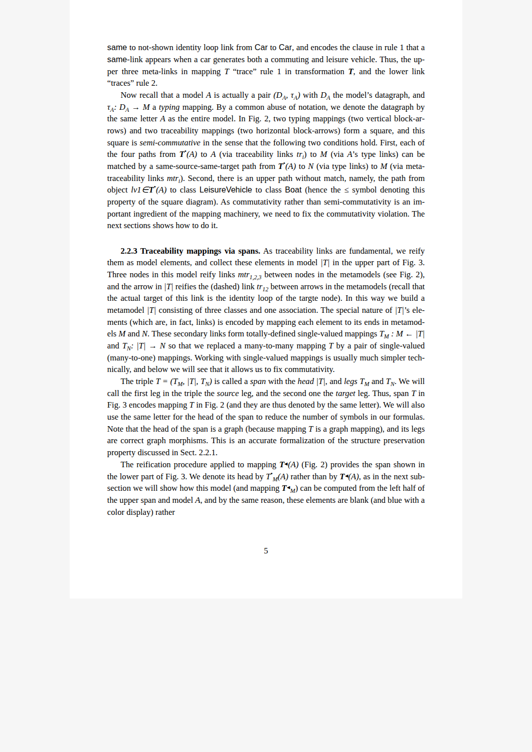same to not-shown identity loop link from Car to Car, and encodes the clause in rule 1 that a same-link appears when a car generates both a commuting and leisure vehicle. Thus, the upper three meta-links in mapping T “trace” rule 1 in transformation T, and the lower link “traces” rule 2.
Now recall that a model A is actually a pair (DA, τA) with DA the model’s datagraph, and τA: DA → M a typing mapping. By a common abuse of notation, we denote the datagraph by the same letter A as the entire model. In Fig. 2, two typing mappings (two vertical block-arrows) and two traceability mappings (two horizontal block-arrows) form a square, and this square is semi-commutative in the sense that the following two conditions hold. First, each of the four paths from T•(A) to A (via traceability links tri) to M (via A’s type links) can be matched by a same-source-same-target path from T•(A) to N (via type links) to M (via meta-traceability links mtri). Second, there is an upper path without match, namely, the path from object lv1∈T•(A) to class LeisureVehicle to class Boat (hence the ≤ symbol denoting this property of the square diagram). As commutativity rather than semi-commutativity is an important ingredient of the mapping machinery, we need to fix the commutativity violation. The next sections shows how to do it.
2.2.3 Traceability mappings via spans. As traceability links are fundamental, we reify them as model elements, and collect these elements in model |T| in the upper part of Fig. 3. Three nodes in this model reify links mtr1,2,3 between nodes in the metamodels (see Fig. 2), and the arrow in |T| reifies the (dashed) link tr12 between arrows in the metamodels (recall that the actual target of this link is the identity loop of the targte node). In this way we build a metamodel |T| consisting of three classes and one association. The special nature of |T|’s elements (which are, in fact, links) is encoded by mapping each element to its ends in metamodels M and N. These secondary links form totally-defined single-valued mappings TM : M ← |T| and TN: |T| → N so that we replaced a many-to-many mapping T by a pair of single-valued (many-to-one) mappings. Working with single-valued mappings is usually much simpler technically, and below we will see that it allows us to fix commutativity.
The triple T = (TM, |T|, TN) is called a span with the head |T|, and legs TM and TN. We will call the first leg in the triple the source leg, and the second one the target leg. Thus, span T in Fig. 3 encodes mapping T in Fig. 2 (and they are thus denoted by the same letter). We will also use the same letter for the head of the span to reduce the number of symbols in our formulas. Note that the head of the span is a graph (because mapping T is a graph mapping), and its legs are correct graph morphisms. This is an accurate formalization of the structure preservation property discussed in Sect. 2.2.1.
The reification procedure applied to mapping T◂(A) (Fig. 2) provides the span shown in the lower part of Fig. 3. We denote its head by T•M(A) rather than by T◂(A), as in the next subsection we will show how this model (and mapping T◂M) can be computed from the left half of the upper span and model A, and by the same reason, these elements are blank (and blue with a color display) rather
5